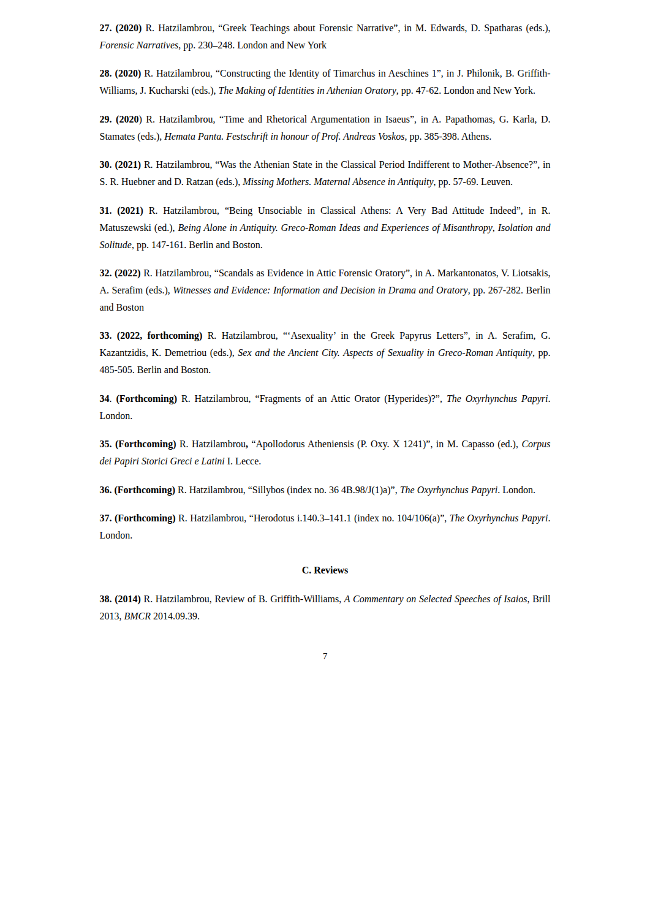27. (2020) R. Hatzilambrou, “Greek Teachings about Forensic Narrative”, in M. Edwards, D. Spatharas (eds.), Forensic Narratives, pp. 230–248. London and New York
28. (2020) R. Hatzilambrou, “Constructing the Identity of Timarchus in Aeschines 1”, in J. Philonik, B. Griffith-Williams, J. Kucharski (eds.), The Making of Identities in Athenian Oratory, pp. 47-62. London and New York.
29. (2020) R. Hatzilambrou, “Time and Rhetorical Argumentation in Isaeus”, in A. Papathomas, G. Karla, D. Stamates (eds.), Hemata Panta. Festschrift in honour of Prof. Andreas Voskos, pp. 385-398. Athens.
30. (2021) R. Hatzilambrou, “Was the Athenian State in the Classical Period Indifferent to Mother-Absence?”, in S. R. Huebner and D. Ratzan (eds.), Missing Mothers. Maternal Absence in Antiquity, pp. 57-69. Leuven.
31. (2021) R. Hatzilambrou, “Being Unsociable in Classical Athens: A Very Bad Attitude Indeed”, in R. Matuszewski (ed.), Being Alone in Antiquity. Greco-Roman Ideas and Experiences of Misanthropy, Isolation and Solitude, pp. 147-161. Berlin and Boston.
32. (2022) R. Hatzilambrou, “Scandals as Evidence in Attic Forensic Oratory”, in A. Markantonatos, V. Liotsakis, A. Serafim (eds.), Witnesses and Evidence: Information and Decision in Drama and Oratory, pp. 267-282. Berlin and Boston
33. (2022, forthcoming) R. Hatzilambrou, “‘Asexuality’ in the Greek Papyrus Letters”, in A. Serafim, G. Kazantzidis, K. Demetriou (eds.), Sex and the Ancient City. Aspects of Sexuality in Greco-Roman Antiquity, pp. 485-505. Berlin and Boston.
34. (Forthcoming) R. Hatzilambrou, “Fragments of an Attic Orator (Hyperides)?”, The Oxyrhynchus Papyri. London.
35. (Forthcoming) R. Hatzilambrou, “Apollodorus Atheniensis (P. Oxy. X 1241)”, in M. Capasso (ed.), Corpus dei Papiri Storici Greci e Latini I. Lecce.
36. (Forthcoming) R. Hatzilambrou, “Sillybos (index no. 36 4B.98/J(1)a)”, The Oxyrhynchus Papyri. London.
37. (Forthcoming) R. Hatzilambrou, “Herodotus i.140.3–141.1 (index no. 104/106(a)”, The Oxyrhynchus Papyri. London.
C. Reviews
38. (2014) R. Hatzilambrou, Review of B. Griffith-Williams, A Commentary on Selected Speeches of Isaios, Brill 2013, BMCR 2014.09.39.
7